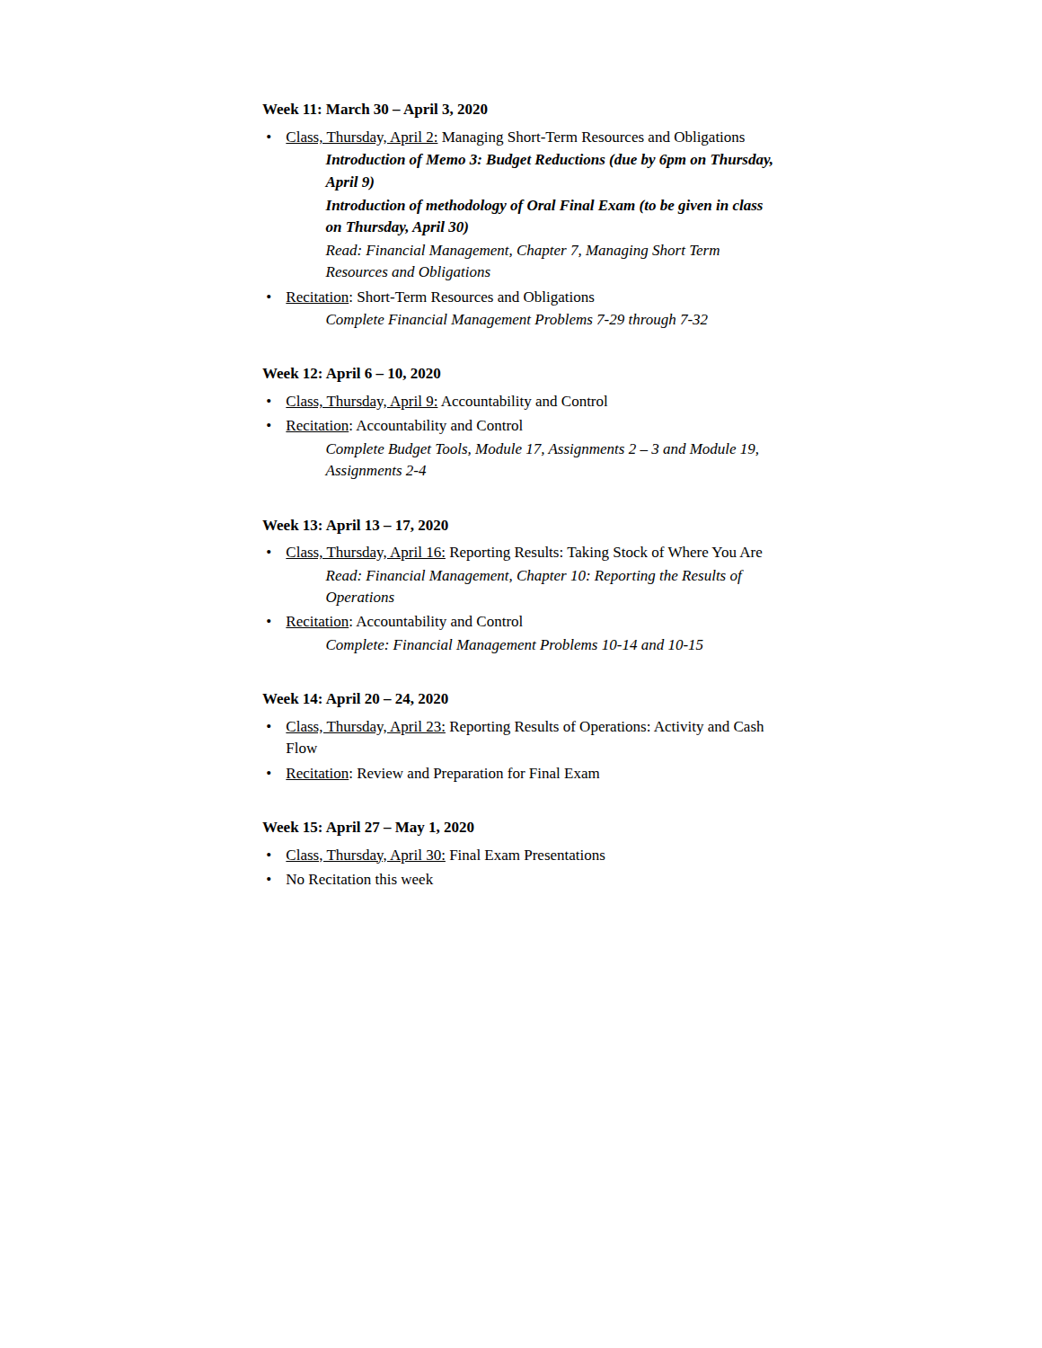Week 11: March 30 – April 3, 2020
Class, Thursday, April 2: Managing Short-Term Resources and Obligations
Introduction of Memo 3: Budget Reductions (due by 6pm on Thursday, April 9)
Introduction of methodology of Oral Final Exam (to be given in class on Thursday, April 30)
Read: Financial Management, Chapter 7, Managing Short Term Resources and Obligations
Recitation: Short-Term Resources and Obligations
Complete Financial Management Problems 7-29 through 7-32
Week 12: April 6 – 10, 2020
Class, Thursday, April 9: Accountability and Control
Recitation: Accountability and Control
Complete Budget Tools, Module 17, Assignments 2 – 3 and Module 19, Assignments 2-4
Week 13: April 13 – 17, 2020
Class, Thursday, April 16: Reporting Results: Taking Stock of Where You Are
Read: Financial Management, Chapter 10: Reporting the Results of Operations
Recitation: Accountability and Control
Complete: Financial Management Problems 10-14 and 10-15
Week 14: April 20 – 24, 2020
Class, Thursday, April 23: Reporting Results of Operations: Activity and Cash Flow
Recitation: Review and Preparation for Final Exam
Week 15: April 27 – May 1, 2020
Class, Thursday, April 30: Final Exam Presentations
No Recitation this week